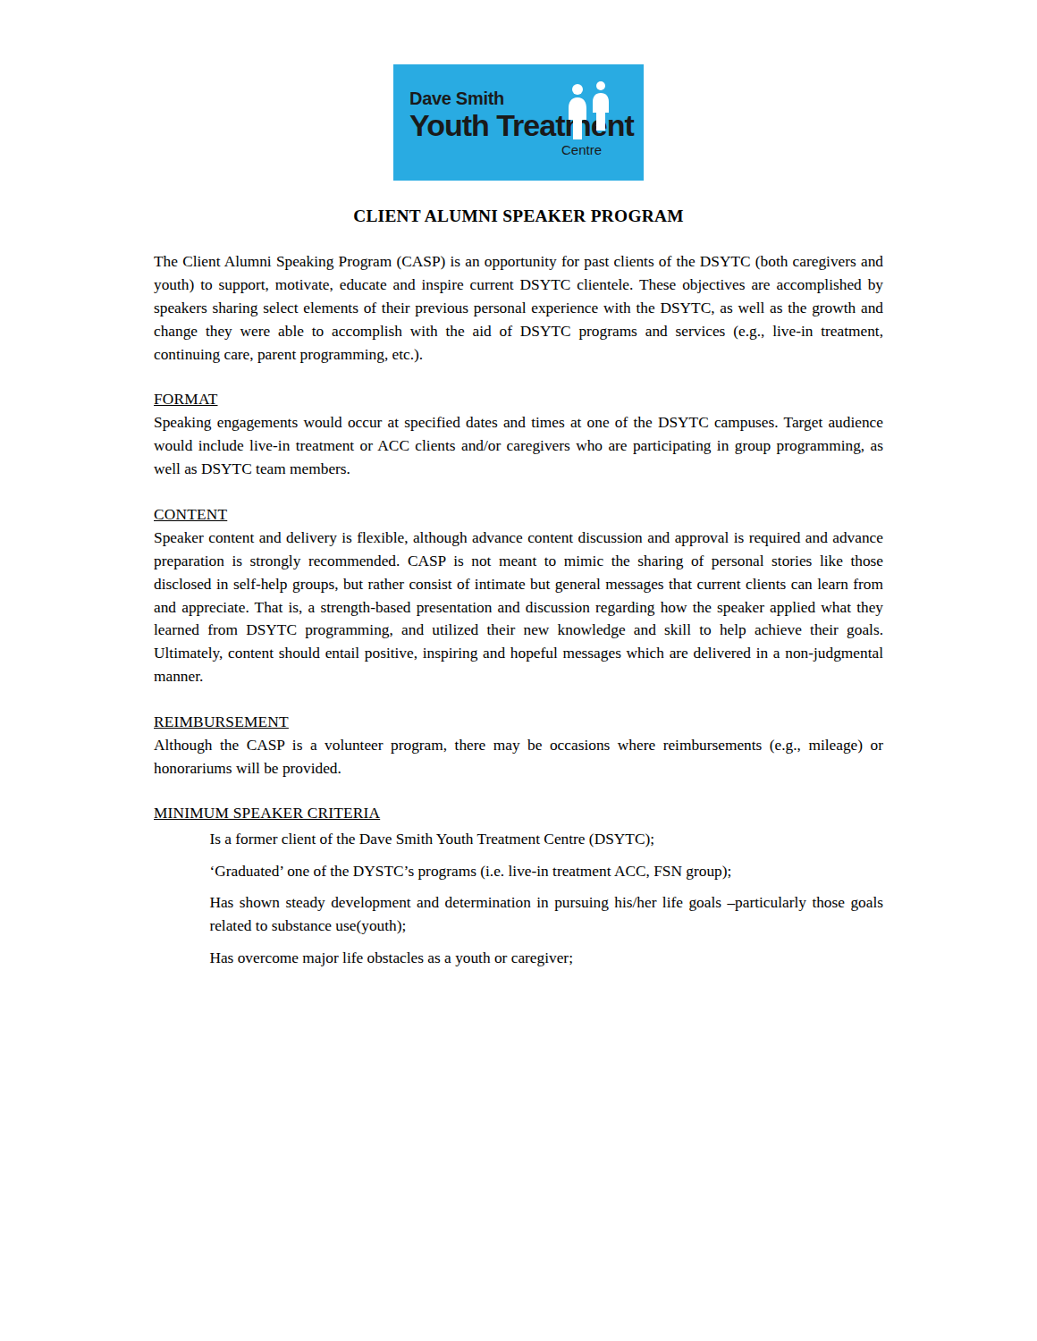Dave Smith Youth Treatment Centre
CLIENT ALUMNI SPEAKER PROGRAM
The Client Alumni Speaking Program (CASP) is an opportunity for past clients of the DSYTC (both caregivers and youth) to support, motivate, educate and inspire current DSYTC clientele. These objectives are accomplished by speakers sharing select elements of their previous personal experience with the DSYTC, as well as the growth and change they were able to accomplish with the aid of DSYTC programs and services (e.g., live-in treatment, continuing care, parent programming, etc.).
FORMAT
Speaking engagements would occur at specified dates and times at one of the DSYTC campuses. Target audience would include live-in treatment or ACC clients and/or caregivers who are participating in group programming, as well as DSYTC team members.
CONTENT
Speaker content and delivery is flexible, although advance content discussion and approval is required and advance preparation is strongly recommended. CASP is not meant to mimic the sharing of personal stories like those disclosed in self-help groups, but rather consist of intimate but general messages that current clients can learn from and appreciate. That is, a strength-based presentation and discussion regarding how the speaker applied what they learned from DSYTC programming, and utilized their new knowledge and skill to help achieve their goals. Ultimately, content should entail positive, inspiring and hopeful messages which are delivered in a non-judgmental manner.
REIMBURSEMENT
Although the CASP is a volunteer program, there may be occasions where reimbursements (e.g., mileage) or honorariums will be provided.
MINIMUM SPEAKER CRITERIA
Is a former client of the Dave Smith Youth Treatment Centre (DSYTC);
‘Graduated’ one of the DYSTC’s programs (i.e. live-in treatment ACC, FSN group);
Has shown steady development and determination in pursuing his/her life goals –particularly those goals related to substance use(youth);
Has overcome major life obstacles as a youth or caregiver;